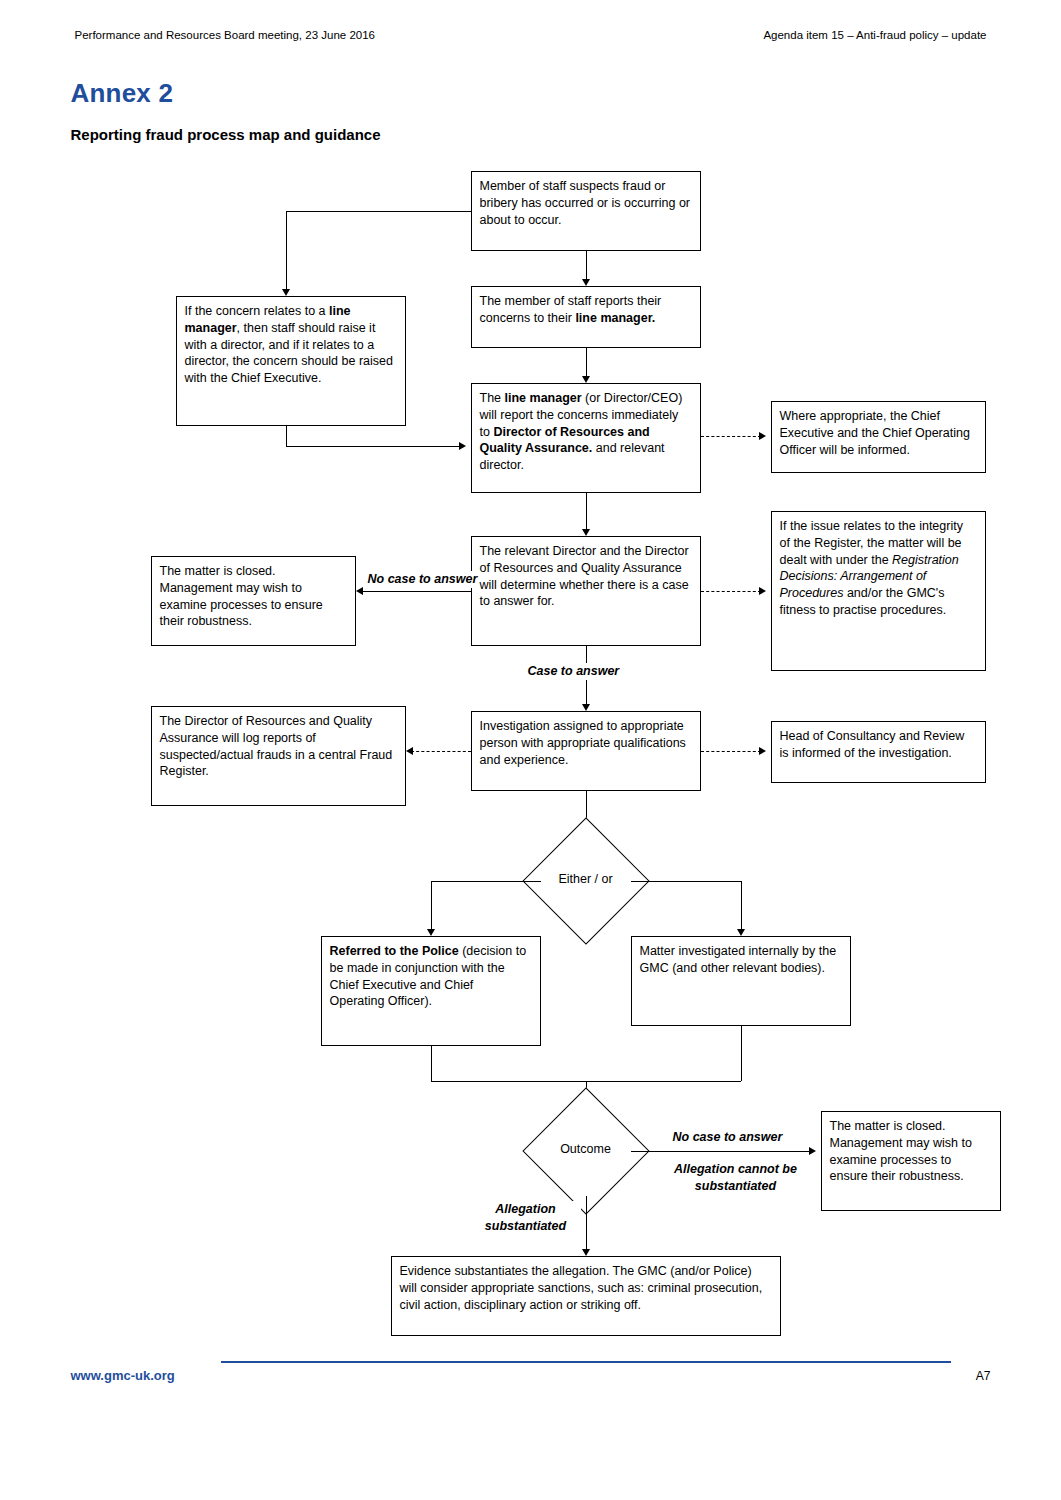Performance and Resources Board meeting, 23 June 2016
Agenda item 15 – Anti-fraud policy – update
Annex 2
Reporting fraud process map and guidance
Member of staff suspects fraud or bribery has occurred or is occurring or about to occur.
If the concern relates to a line manager, then staff should raise it with a director, and if it relates to a director, the concern should be raised with the Chief Executive.
The member of staff reports their concerns to their line manager.
The line manager (or Director/CEO) will report the concerns immediately to Director of Resources and Quality Assurance. and relevant director.
Where appropriate, the Chief Executive and the Chief Operating Officer will be informed.
The relevant Director and the Director of Resources and Quality Assurance will determine whether there is a case to answer for.
If the issue relates to the integrity of the Register, the matter will be dealt with under the Registration Decisions: Arrangement of Procedures and/or the GMC's fitness to practise procedures.
No case to answer
The matter is closed. Management may wish to examine processes to ensure their robustness.
Case to answer
Investigation assigned to appropriate person with appropriate qualifications and experience.
The Director of Resources and Quality Assurance will log reports of suspected/actual frauds in a central Fraud Register.
Head of Consultancy and Review is informed of the investigation.
Either / or
Referred to the Police (decision to be made in conjunction with the Chief Executive and Chief Operating Officer).
Matter investigated internally by the GMC (and other relevant bodies).
Outcome
No case to answer
Allegation cannot be substantiated
The matter is closed. Management may wish to examine processes to ensure their robustness.
Allegation substantiated
Evidence substantiates the allegation. The GMC (and/or Police) will consider appropriate sanctions, such as: criminal prosecution, civil action, disciplinary action or striking off.
www.gmc-uk.org
A7